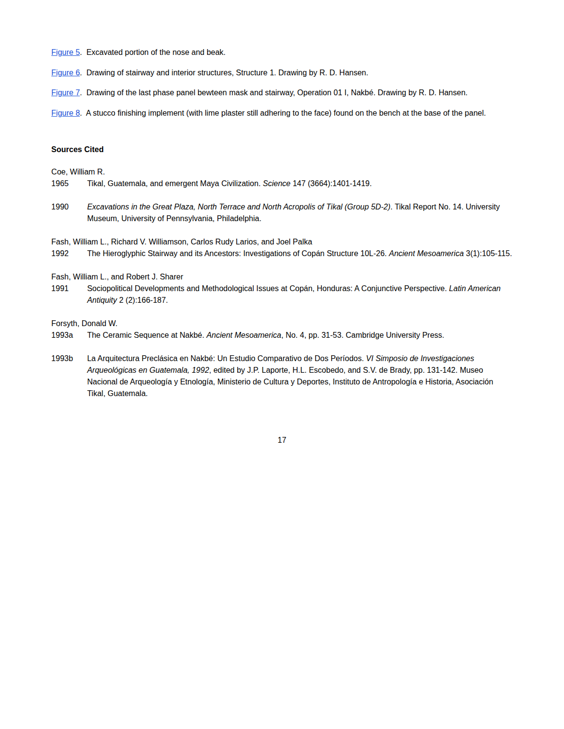Figure 5. Excavated portion of the nose and beak.
Figure 6. Drawing of stairway and interior structures, Structure 1. Drawing by R. D. Hansen.
Figure 7. Drawing of the last phase panel bewteen mask and stairway, Operation 01 I, Nakbé. Drawing by R. D. Hansen.
Figure 8. A stucco finishing implement (with lime plaster still adhering to the face) found on the bench at the base of the panel.
Sources Cited
Coe, William R.
1965 Tikal, Guatemala, and emergent Maya Civilization. Science 147 (3664):1401-1419.
1990 Excavations in the Great Plaza, North Terrace and North Acropolis of Tikal (Group 5D-2). Tikal Report No. 14. University Museum, University of Pennsylvania, Philadelphia.
Fash, William L., Richard V. Williamson, Carlos Rudy Larios, and Joel Palka
1992 The Hieroglyphic Stairway and its Ancestors: Investigations of Copán Structure 10L-26. Ancient Mesoamerica 3(1):105-115.
Fash, William L., and Robert J. Sharer
1991 Sociopolitical Developments and Methodological Issues at Copán, Honduras: A Conjunctive Perspective. Latin American Antiquity 2 (2):166-187.
Forsyth, Donald W.
1993a The Ceramic Sequence at Nakbé. Ancient Mesoamerica, No. 4, pp. 31-53. Cambridge University Press.
1993b La Arquitectura Preclásica en Nakbé: Un Estudio Comparativo de Dos Períodos. VI Simposio de Investigaciones Arqueológicas en Guatemala, 1992, edited by J.P. Laporte, H.L. Escobedo, and S.V. de Brady, pp. 131-142. Museo Nacional de Arqueología y Etnología, Ministerio de Cultura y Deportes, Instituto de Antropología e Historia, Asociación Tikal, Guatemala.
17